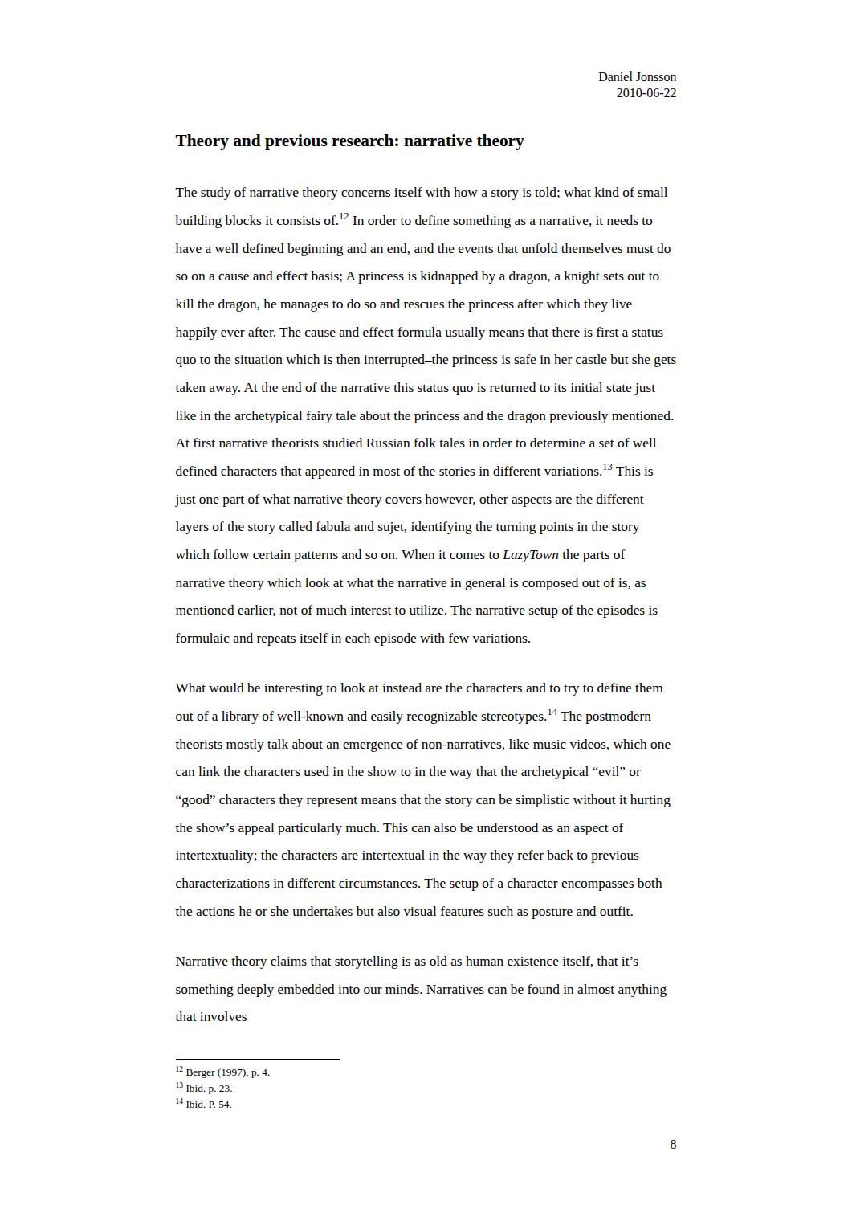Daniel Jonsson
2010-06-22
Theory and previous research: narrative theory
The study of narrative theory concerns itself with how a story is told; what kind of small building blocks it consists of.12 In order to define something as a narrative, it needs to have a well defined beginning and an end, and the events that unfold themselves must do so on a cause and effect basis; A princess is kidnapped by a dragon, a knight sets out to kill the dragon, he manages to do so and rescues the princess after which they live happily ever after. The cause and effect formula usually means that there is first a status quo to the situation which is then interrupted–the princess is safe in her castle but she gets taken away. At the end of the narrative this status quo is returned to its initial state just like in the archetypical fairy tale about the princess and the dragon previously mentioned. At first narrative theorists studied Russian folk tales in order to determine a set of well defined characters that appeared in most of the stories in different variations.13 This is just one part of what narrative theory covers however, other aspects are the different layers of the story called fabula and sujet, identifying the turning points in the story which follow certain patterns and so on. When it comes to LazyTown the parts of narrative theory which look at what the narrative in general is composed out of is, as mentioned earlier, not of much interest to utilize. The narrative setup of the episodes is formulaic and repeats itself in each episode with few variations.
What would be interesting to look at instead are the characters and to try to define them out of a library of well-known and easily recognizable stereotypes.14 The postmodern theorists mostly talk about an emergence of non-narratives, like music videos, which one can link the characters used in the show to in the way that the archetypical “evil” or “good” characters they represent means that the story can be simplistic without it hurting the show’s appeal particularly much. This can also be understood as an aspect of intertextuality; the characters are intertextual in the way they refer back to previous characterizations in different circumstances. The setup of a character encompasses both the actions he or she undertakes but also visual features such as posture and outfit.
Narrative theory claims that storytelling is as old as human existence itself, that it’s something deeply embedded into our minds. Narratives can be found in almost anything that involves
12 Berger (1997), p. 4.
13 Ibid. p. 23.
14 Ibid. P. 54.
8